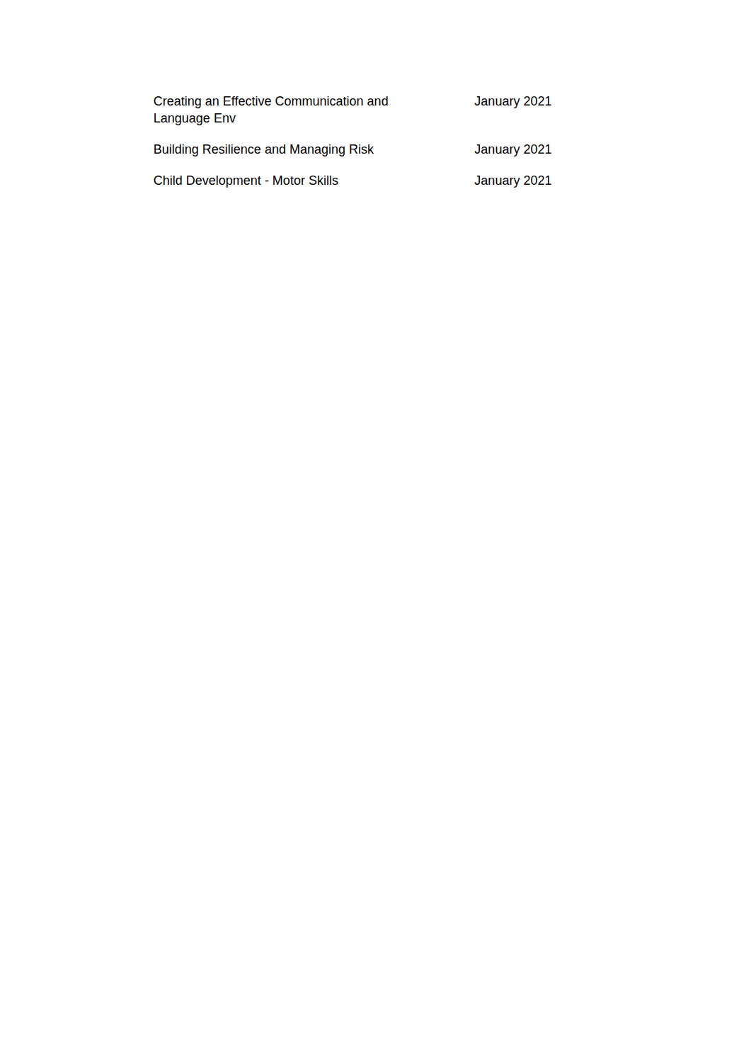| Creating an Effective Communication and Language Env | January 2021 |
| Building Resilience and Managing Risk | January 2021 |
| Child Development - Motor Skills | January 2021 |